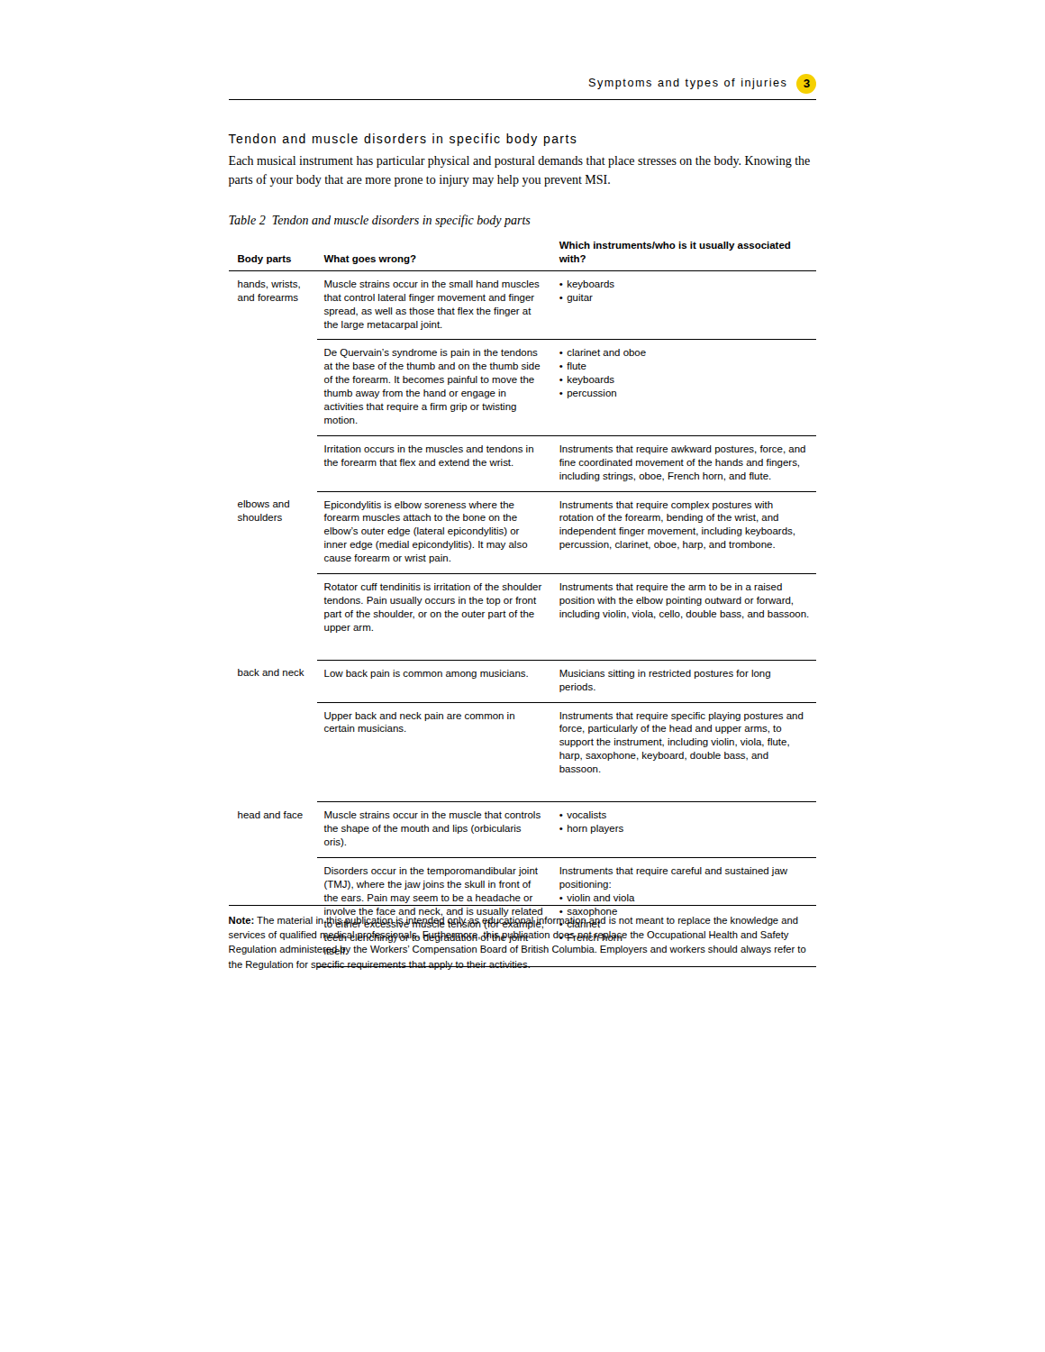Symptoms and types of injuries 3
Tendon and muscle disorders in specific body parts
Each musical instrument has particular physical and postural demands that place stresses on the body. Knowing the parts of your body that are more prone to injury may help you prevent MSI.
Table 2 Tendon and muscle disorders in specific body parts
| Body parts | What goes wrong? | Which instruments/who is it usually associated with? |
| --- | --- | --- |
| hands, wrists, and forearms | Muscle strains occur in the small hand muscles that control lateral finger movement and finger spread, as well as those that flex the finger at the large metacarpal joint. | keyboards guitar |
| De Quervain’s syndrome is pain in the tendons at the base of the thumb and on the thumb side of the forearm. It becomes painful to move the thumb away from the hand or engage in activities that require a firm grip or twisting motion. | clarinet and oboe flute keyboards percussion |
| Irritation occurs in the muscles and tendons in the forearm that flex and extend the wrist. | Instruments that require awkward postures, force, and fine coordinated movement of the hands and fingers, including strings, oboe, French horn, and flute. |
| elbows and shoulders | Epicondylitis is elbow soreness where the forearm muscles attach to the bone on the elbow’s outer edge (lateral epicondylitis) or inner edge (medial epicondylitis). It may also cause forearm or wrist pain. | Instruments that require complex postures with rotation of the forearm, bending of the wrist, and independent finger movement, including keyboards, percussion, clarinet, oboe, harp, and trombone. |
| Rotator cuff tendinitis is irritation of the shoulder tendons. Pain usually occurs in the top or front part of the shoulder, or on the outer part of the upper arm. | Instruments that require the arm to be in a raised position with the elbow pointing outward or forward, including violin, viola, cello, double bass, and bassoon. |
| back and neck | Low back pain is common among musicians. | Musicians sitting in restricted postures for long periods. |
| Upper back and neck pain are common in certain musicians. | Instruments that require specific playing postures and force, particularly of the head and upper arms, to support the instrument, including violin, viola, flute, harp, saxophone, keyboard, double bass, and bassoon. |
| head and face | Muscle strains occur in the muscle that controls the shape of the mouth and lips (orbicularis oris). | vocalists horn players |
| Disorders occur in the temporomandibular joint (TMJ), where the jaw joins the skull in front of the ears. Pain may seem to be a headache or involve the face and neck, and is usually related to either excessive muscle tension (for example, teeth clenching) or to degradation of the joint itself. | Instruments that require careful and sustained jaw positioning: violin and viola saxophone clarinet French horn |
Note: The material in this publication is intended only as educational information and is not meant to replace the knowledge and services of qualified medical professionals. Furthermore, this publication does not replace the Occupational Health and Safety Regulation administered by the Workers’ Compensation Board of British Columbia. Employers and workers should always refer to the Regulation for specific requirements that apply to their activities.